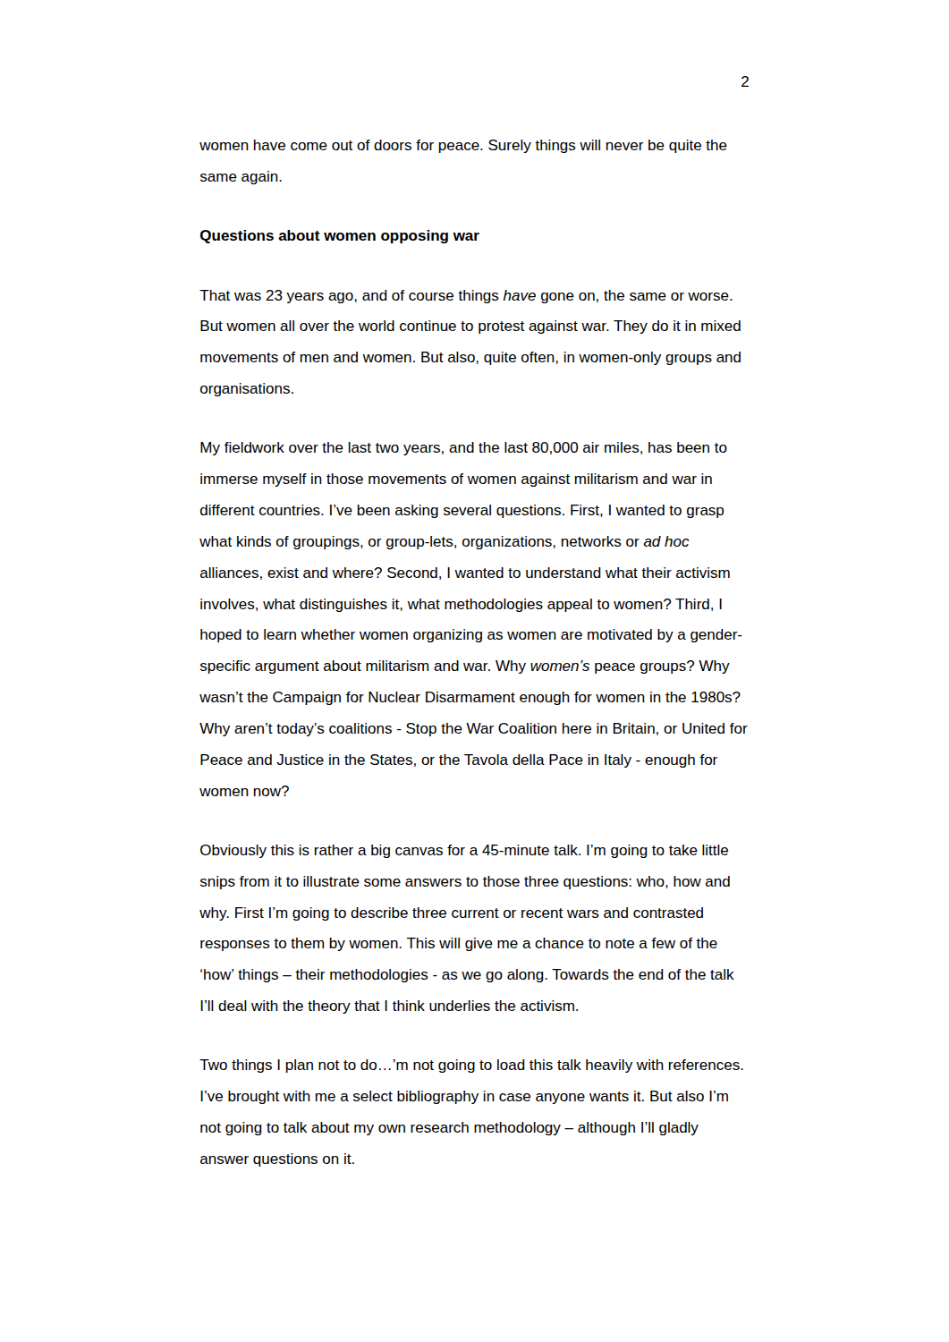2
women have come out of doors for peace. Surely things will never be quite the same again.
Questions about women opposing war
That was 23 years ago, and of course things have gone on, the same or worse. But women all over the world continue to protest against war. They do it in mixed movements of men and women. But also, quite often, in women-only groups and organisations.
My fieldwork over the last two years, and the last 80,000 air miles, has been to immerse myself in those movements of women against militarism and war in different countries. I’ve been asking several questions. First, I wanted to grasp what kinds of groupings, or group-lets, organizations, networks or ad hoc alliances, exist and where? Second, I wanted to understand what their activism involves, what distinguishes it, what methodologies appeal to women? Third, I hoped to learn whether women organizing as women are motivated by a gender-specific argument about militarism and war. Why women’s peace groups? Why wasn’t the Campaign for Nuclear Disarmament enough for women in the 1980s? Why aren’t today’s coalitions - Stop the War Coalition here in Britain, or United for Peace and Justice in the States, or the Tavola della Pace in Italy - enough for women now?
Obviously this is rather a big canvas for a 45-minute talk. I’m going to take little snips from it to illustrate some answers to those three questions: who, how and why. First I’m going to describe three current or recent wars and contrasted responses to them by women. This will give me a chance to note a few of the ‘how’ things – their methodologies - as we go along. Towards the end of the talk I’ll deal with the theory that I think underlies the activism.
Two things I plan not to do…’m not going to load this talk heavily with references. I’ve brought with me a select bibliography in case anyone wants it. But also I’m not going to talk about my own research methodology – although I’ll gladly answer questions on it.